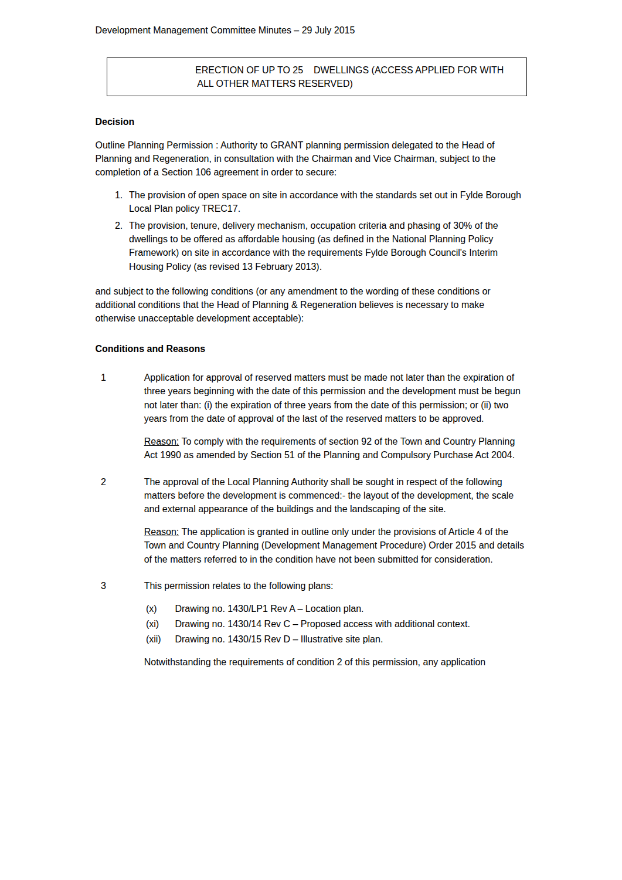Development Management Committee Minutes – 29 July 2015
ERECTION OF UP TO 25 DWELLINGS (ACCESS APPLIED FOR WITH ALL OTHER MATTERS RESERVED)
Decision
Outline Planning Permission : Authority to GRANT planning permission delegated to the Head of Planning and Regeneration, in consultation with the Chairman and Vice Chairman, subject to the completion of a Section 106 agreement in order to secure:
The provision of open space on site in accordance with the standards set out in Fylde Borough Local Plan policy TREC17.
The provision, tenure, delivery mechanism, occupation criteria and phasing of 30% of the dwellings to be offered as affordable housing (as defined in the National Planning Policy Framework) on site in accordance with the requirements Fylde Borough Council's Interim Housing Policy (as revised 13 February 2013).
and subject to the following conditions (or any amendment to the wording of these conditions or additional conditions that the Head of Planning & Regeneration believes is necessary to make otherwise unacceptable development acceptable):
Conditions and Reasons
1
Application for approval of reserved matters must be made not later than the expiration of three years beginning with the date of this permission and the development must be begun not later than: (i) the expiration of three years from the date of this permission; or (ii) two years from the date of approval of the last of the reserved matters to be approved.
Reason: To comply with the requirements of section 92 of the Town and Country Planning Act 1990 as amended by Section 51 of the Planning and Compulsory Purchase Act 2004.
2
The approval of the Local Planning Authority shall be sought in respect of the following matters before the development is commenced:- the layout of the development, the scale and external appearance of the buildings and the landscaping of the site.
Reason: The application is granted in outline only under the provisions of Article 4 of the Town and Country Planning (Development Management Procedure) Order 2015 and details of the matters referred to in the condition have not been submitted for consideration.
3
This permission relates to the following plans:
(x) Drawing no. 1430/LP1 Rev A – Location plan.
(xi) Drawing no. 1430/14 Rev C – Proposed access with additional context.
(xii) Drawing no. 1430/15 Rev D – Illustrative site plan.
Notwithstanding the requirements of condition 2 of this permission, any application